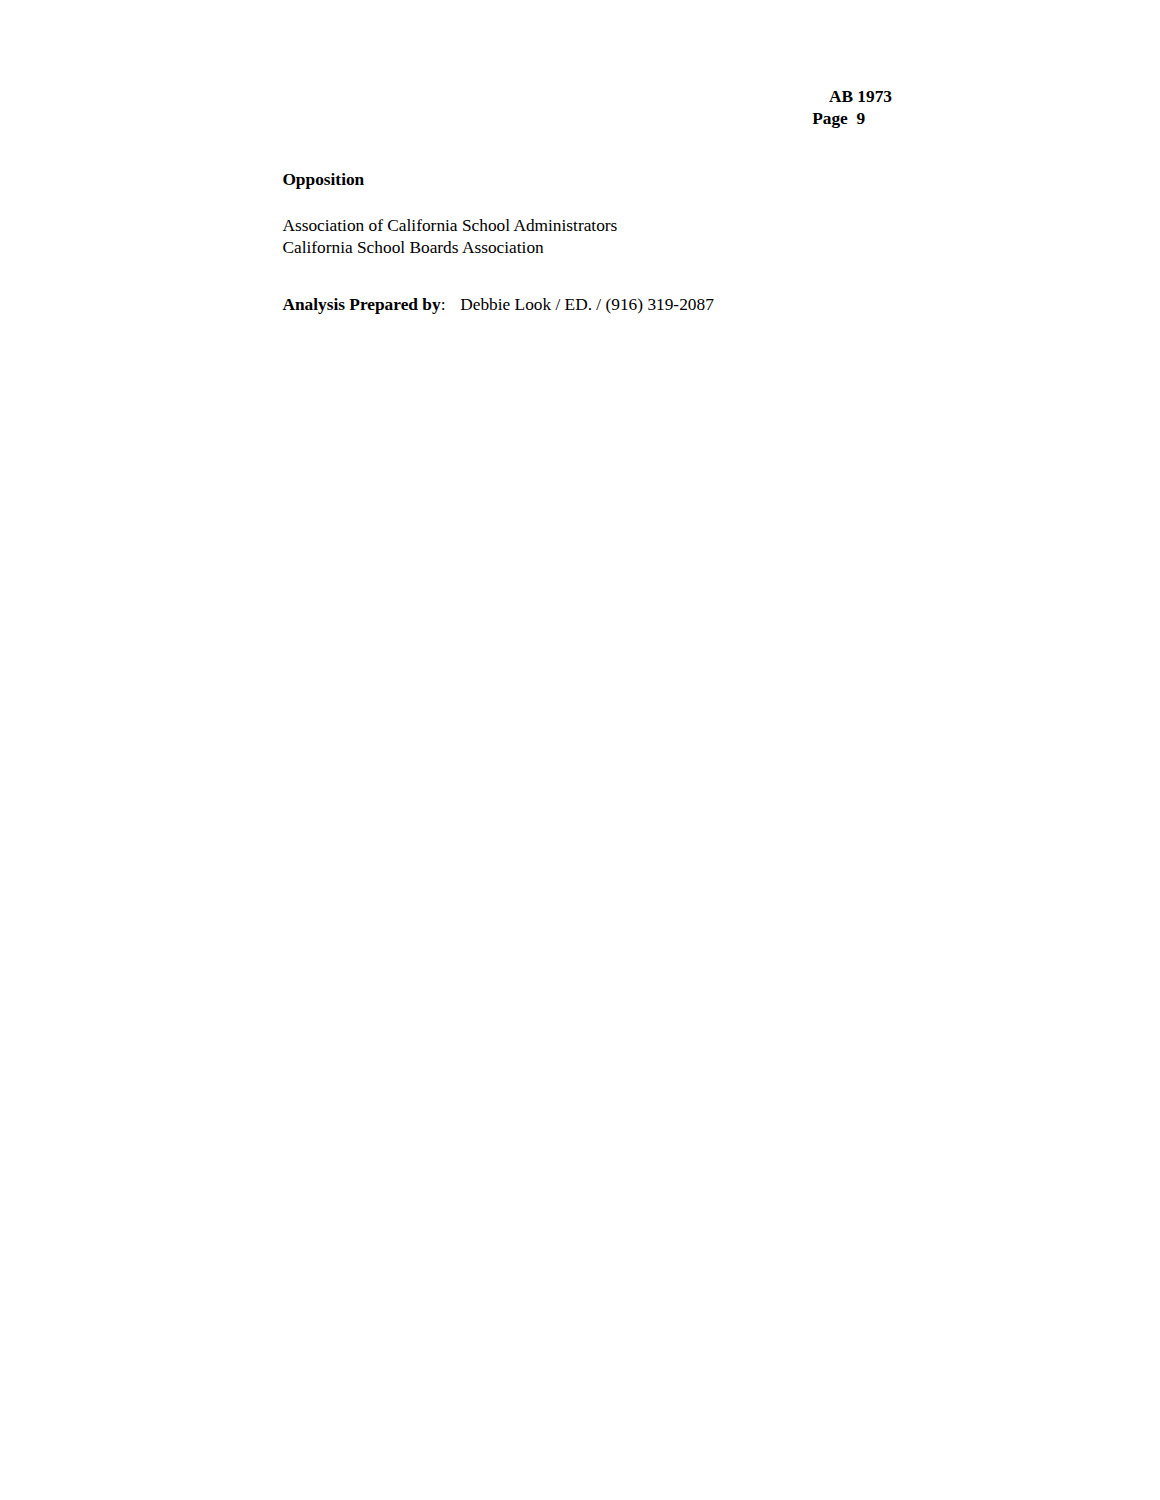AB 1973 Page 9
Opposition
Association of California School Administrators
California School Boards Association
Analysis Prepared by: Debbie Look / ED. / (916) 319-2087